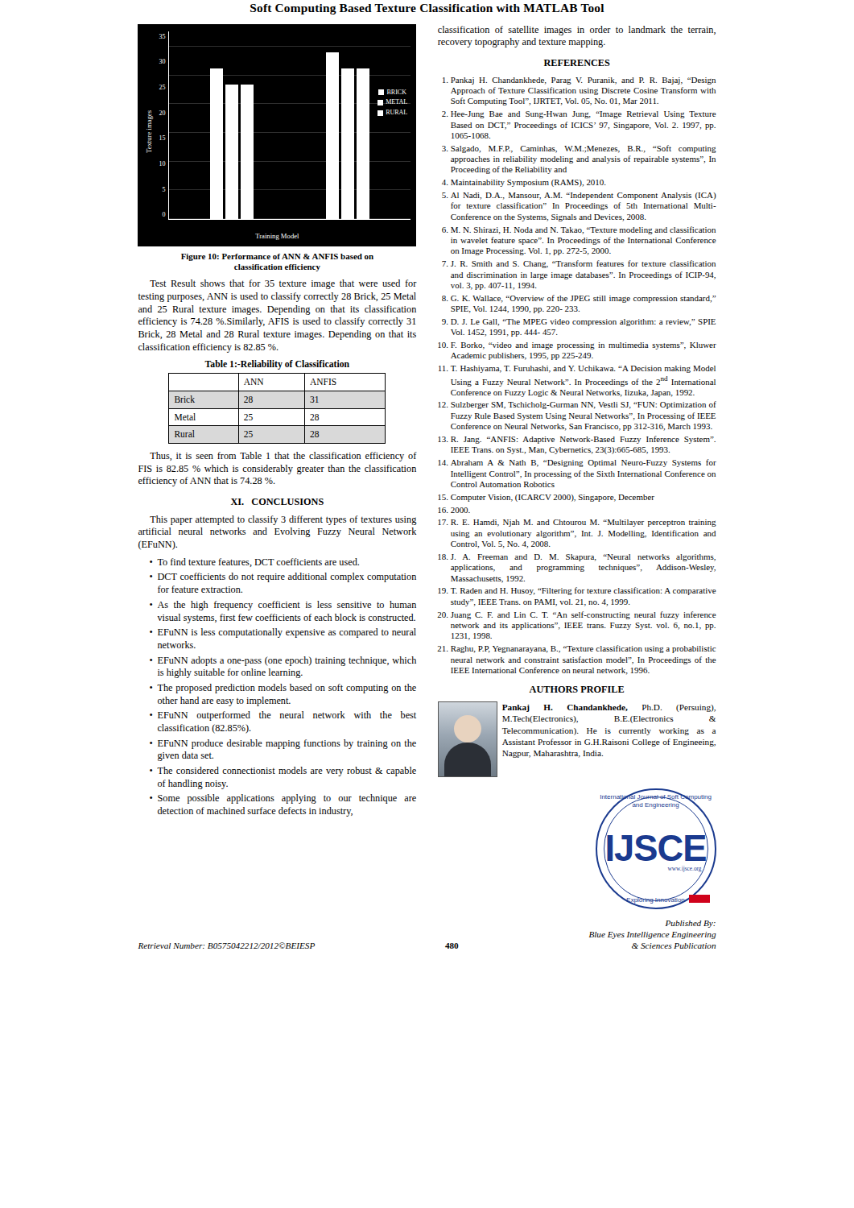Soft Computing Based Texture Classification with MATLAB Tool
Texture images
35
30
25
20
15
10
5
0
BRICK
METAL
RURAL
ANN
ANFIS
Training Model
Figure 10: Performance of ANN & ANFIS based on
classification efficiency
Test Result shows that for 35 texture image that were used for testing purposes, ANN is used to classify correctly 28 Brick, 25 Metal and 25 Rural texture images. Depending on that its classification efficiency is 74.28 %.Similarly, AFIS is used to classify correctly 31 Brick, 28 Metal and 28 Rural texture images. Depending on that its classification efficiency is 82.85 %.
Table 1:-Reliability of Classification
| | ANN | ANFIS |
| --- | --- | --- |
| Brick | 28 | 31 |
| Metal | 25 | 28 |
| Rural | 25 | 28 |
Thus, it is seen from Table 1 that the classification efficiency of FIS is 82.85 % which is considerably greater than the classification efficiency of ANN that is 74.28 %.
XI. Conclusions
This paper attempted to classify 3 different types of textures using artificial neural networks and Evolving Fuzzy Neural Network (EFuNN).
To find texture features, DCT coefficients are used.
DCT coefficients do not require additional complex computation for feature extraction.
As the high frequency coefficient is less sensitive to human visual systems, first few coefficients of each block is constructed.
EFuNN is less computationally expensive as compared to neural networks.
EFuNN adopts a one-pass (one epoch) training technique, which is highly suitable for online learning.
The proposed prediction models based on soft computing on the other hand are easy to implement.
EFuNN outperformed the neural network with the best classification (82.85%).
EFuNN produce desirable mapping functions by training on the given data set.
The considered connectionist models are very robust & capable of handling noisy.
Some possible applications applying to our technique are detection of machined surface defects in industry,
classification of satellite images in order to landmark the terrain, recovery topography and texture mapping.
References
Pankaj H. Chandankhede, Parag V. Puranik, and P. R. Bajaj, “Design Approach of Texture Classification using Discrete Cosine Transform with Soft Computing Tool”, IJRTET, Vol. 05, No. 01, Mar 2011.
Hee-Jung Bae and Sung-Hwan Jung, “Image Retrieval Using Texture Based on DCT,” Proceedings of ICICS’ 97, Singapore, Vol. 2. 1997, pp. 1065-1068.
Salgado, M.F.P., Caminhas, W.M.;Menezes, B.R., “Soft computing approaches in reliability modeling and analysis of repairable systems”, In Proceeding of the Reliability and
Maintainability Symposium (RAMS), 2010.
Al Nadi, D.A., Mansour, A.M. “Independent Component Analysis (ICA) for texture classification” In Proceedings of 5th International Multi-Conference on the Systems, Signals and Devices, 2008.
M. N. Shirazi, H. Noda and N. Takao, “Texture modeling and classification in wavelet feature space”. In Proceedings of the International Conference on Image Processing. Vol. 1, pp. 272-5, 2000.
J. R. Smith and S. Chang, “Transform features for texture classification and discrimination in large image databases”. In Proceedings of ICIP-94, vol. 3, pp. 407-11, 1994.
G. K. Wallace, “Overview of the JPEG still image compression standard,” SPIE, Vol. 1244, 1990, pp. 220- 233.
D. J. Le Gall, “The MPEG video compression algorithm: a review,” SPIE Vol. 1452, 1991, pp. 444- 457.
F. Borko, “video and image processing in multimedia systems”, Kluwer Academic publishers, 1995, pp 225-249.
T. Hashiyama, T. Furuhashi, and Y. Uchikawa. “A Decision making Model Using a Fuzzy Neural Network”. In Proceedings of the 2nd International Conference on Fuzzy Logic & Neural Networks, Iizuka, Japan, 1992.
Sulzberger SM, Tschicholg-Gurman NN, Vestli SJ, “FUN: Optimization of Fuzzy Rule Based System Using Neural Networks”, In Processing of IEEE Conference on Neural Networks, San Francisco, pp 312-316, March 1993.
R. Jang. “ANFIS: Adaptive Network-Based Fuzzy Inference System”. IEEE Trans. on Syst., Man, Cybernetics, 23(3):665-685, 1993.
Abraham A & Nath B, “Designing Optimal Neuro-Fuzzy Systems for Intelligent Control”, In processing of the Sixth International Conference on Control Automation Robotics
Computer Vision, (ICARCV 2000), Singapore, December
2000.
R. E. Hamdi, Njah M. and Chtourou M. “Multilayer perceptron training using an evolutionary algorithm”, Int. J. Modelling, Identification and Control, Vol. 5, No. 4, 2008.
J. A. Freeman and D. M. Skapura, “Neural networks algorithms, applications, and programming techniques”, Addison-Wesley, Massachusetts, 1992.
T. Raden and H. Husoy, “Filtering for texture classification: A comparative study”, IEEE Trans. on PAMI, vol. 21, no. 4, 1999.
Juang C. F. and Lin C. T. “An self-constructing neural fuzzy inference network and its applications”, IEEE trans. Fuzzy Syst. vol. 6, no.1, pp. 1231, 1998.
Raghu, P.P, Yegnanarayana, B., “Texture classification using a probabilistic neural network and constraint satisfaction model”, In Proceedings of the IEEE International Conference on neural network, 1996.
AUTHORS PROFILE
Pankaj H. Chandankhede, Ph.D. (Persuing), M.Tech(Electronics), B.E.(Electronics & Telecommunication). He is currently working as a Assistant Professor in G.H.Raisoni College of Engineeing, Nagpur, Maharashtra, India.
International Journal of Soft Computing and Engineering
IJSCE
www.ijsce.org
Exploring Innovation
Retrieval Number: B0575042212/2012©BEIESP
480
Published By:
Blue Eyes Intelligence Engineering
& Sciences Publication